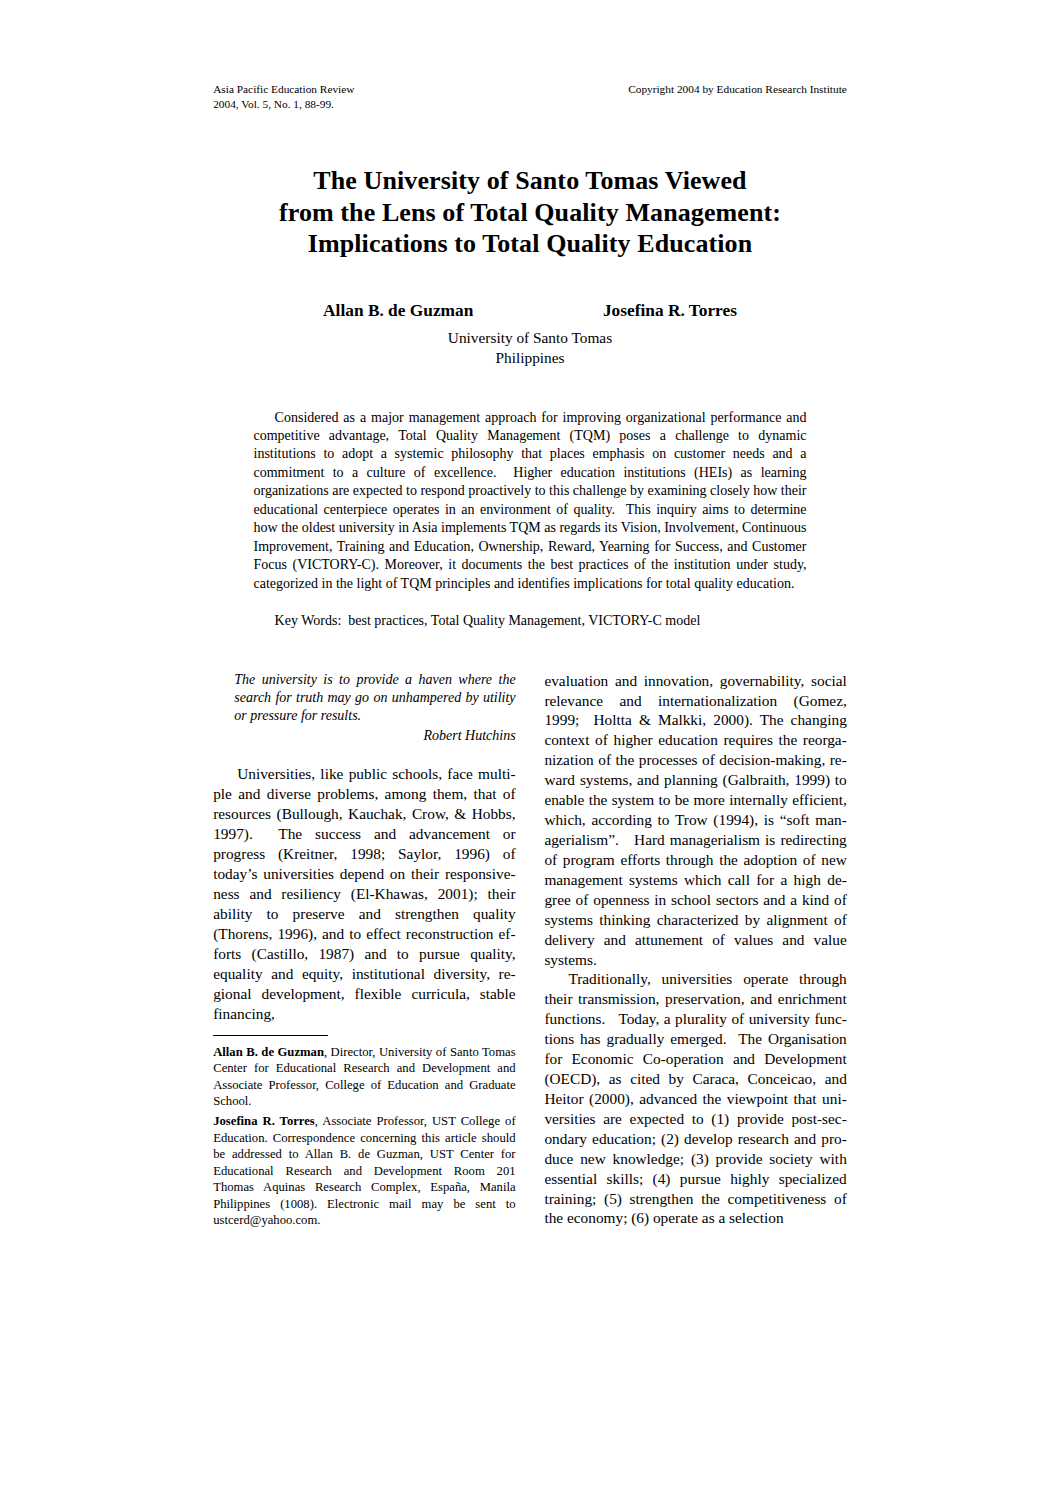Asia Pacific Education Review
2004, Vol. 5, No. 1, 88-99.
Copyright 2004 by Education Research Institute
The University of Santo Tomas Viewed
from the Lens of Total Quality Management:
Implications to Total Quality Education
Allan B. de Guzman Josefina R. Torres
University of Santo Tomas
Philippines
Considered as a major management approach for improving organizational performance and competitive advantage, Total Quality Management (TQM) poses a challenge to dynamic institutions to adopt a systemic philosophy that places emphasis on customer needs and a commitment to a culture of excellence. Higher education institutions (HEIs) as learning organizations are expected to respond proactively to this challenge by examining closely how their educational centerpiece operates in an environment of quality. This inquiry aims to determine how the oldest university in Asia implements TQM as regards its Vision, Involvement, Continuous Improvement, Training and Education, Ownership, Reward, Yearning for Success, and Customer Focus (VICTORY-C). Moreover, it documents the best practices of the institution under study, categorized in the light of TQM principles and identifies implications for total quality education.
Key Words: best practices, Total Quality Management, VICTORY-C model
The university is to provide a haven where the search for truth may go on unhampered by utility or pressure for results. Robert Hutchins
Universities, like public schools, face multiple and diverse problems, among them, that of resources (Bullough, Kauchak, Crow, & Hobbs, 1997). The success and advancement or progress (Kreitner, 1998; Saylor, 1996) of today’s universities depend on their responsiveness and resiliency (El-Khawas, 2001); their ability to preserve and strengthen quality (Thorens, 1996), and to effect reconstruction efforts (Castillo, 1987) and to pursue quality, equality and equity, institutional diversity, regional development, flexible curricula, stable financing,
Allan B. de Guzman, Director, University of Santo Tomas Center for Educational Research and Development and Associate Professor, College of Education and Graduate School.
Josefina R. Torres, Associate Professor, UST College of Education. Correspondence concerning this article should be addressed to Allan B. de Guzman, UST Center for Educational Research and Development Room 201 Thomas Aquinas Research Complex, España, Manila Philippines (1008). Electronic mail may be sent to ustcerd@yahoo.com.
evaluation and innovation, governability, social relevance and internationalization (Gomez, 1999; Holtta & Malkki, 2000). The changing context of higher education requires the reorganization of the processes of decision-making, reward systems, and planning (Galbraith, 1999) to enable the system to be more internally efficient, which, according to Trow (1994), is “soft managerialism”. Hard managerialism is redirecting of program efforts through the adoption of new management systems which call for a high degree of openness in school sectors and a kind of systems thinking characterized by alignment of delivery and attunement of values and value systems.
Traditionally, universities operate through their transmission, preservation, and enrichment functions. Today, a plurality of university functions has gradually emerged. The Organisation for Economic Co-operation and Development (OECD), as cited by Caraca, Conceicao, and Heitor (2000), advanced the viewpoint that universities are expected to (1) provide post-secondary education; (2) develop research and produce new knowledge; (3) provide society with essential skills; (4) pursue highly specialized training; (5) strengthen the competitiveness of the economy; (6) operate as a selection